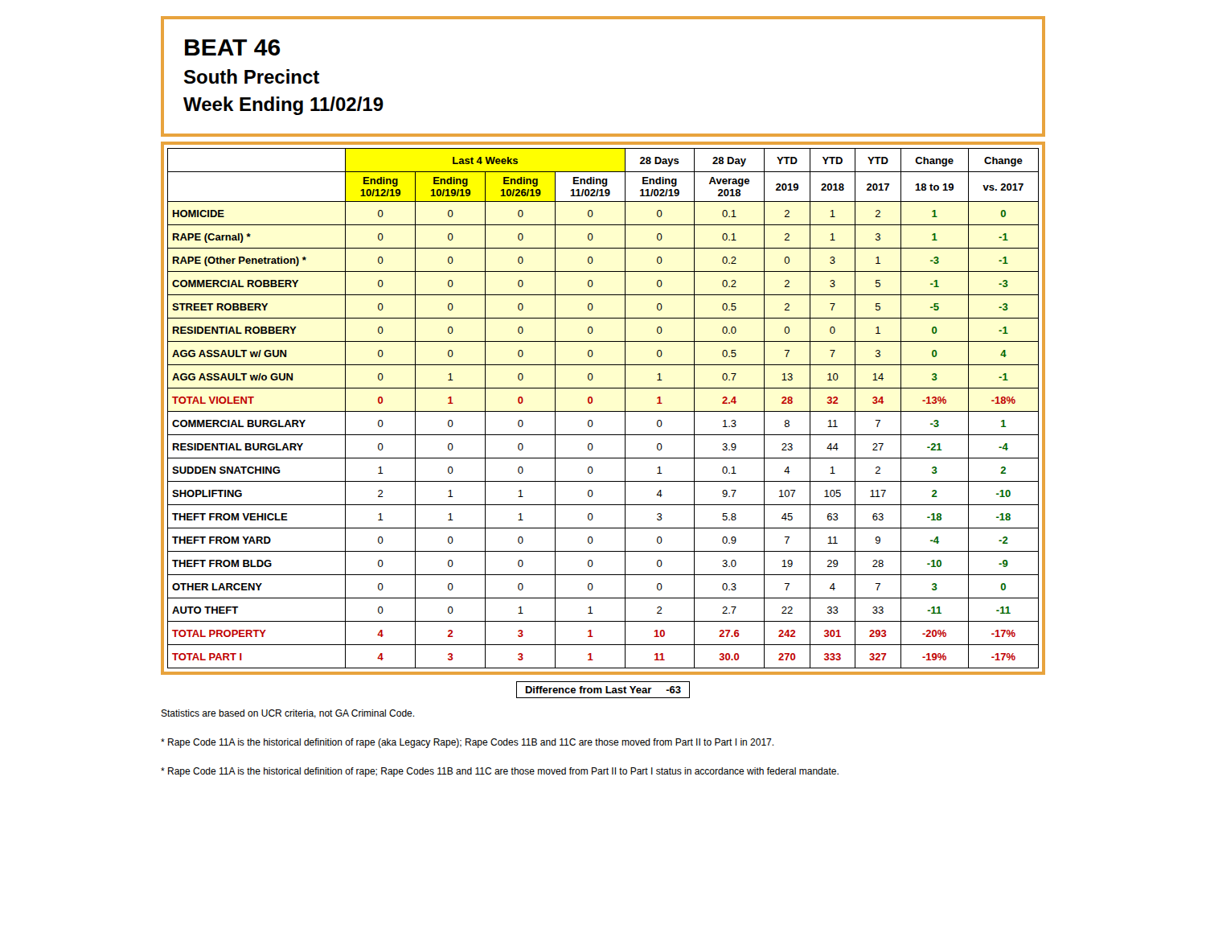BEAT 46
South Precinct
Week Ending 11/02/19
| | Last 4 Weeks | 28 Days | 28 Day | YTD | YTD | YTD | Change | Change |
| --- | --- | --- | --- | --- | --- | --- | --- | --- |
| | Ending 10/12/19 | Ending 10/19/19 | Ending 10/26/19 | Ending 11/02/19 | Ending 11/02/19 | Average 2018 | 2019 | 2018 | 2017 | 18 to 19 | vs. 2017 |
| HOMICIDE | 0 | 0 | 0 | 0 | 0 | 0.1 | 2 | 1 | 2 | 1 | 0 |
| RAPE (Carnal) * | 0 | 0 | 0 | 0 | 0 | 0.1 | 2 | 1 | 3 | 1 | -1 |
| RAPE (Other Penetration) * | 0 | 0 | 0 | 0 | 0 | 0.2 | 0 | 3 | 1 | -3 | -1 |
| COMMERCIAL ROBBERY | 0 | 0 | 0 | 0 | 0 | 0.2 | 2 | 3 | 5 | -1 | -3 |
| STREET ROBBERY | 0 | 0 | 0 | 0 | 0 | 0.5 | 2 | 7 | 5 | -5 | -3 |
| RESIDENTIAL ROBBERY | 0 | 0 | 0 | 0 | 0 | 0.0 | 0 | 0 | 1 | 0 | -1 |
| AGG ASSAULT w/ GUN | 0 | 0 | 0 | 0 | 0 | 0.5 | 7 | 7 | 3 | 0 | 4 |
| AGG ASSAULT w/o GUN | 0 | 1 | 0 | 0 | 1 | 0.7 | 13 | 10 | 14 | 3 | -1 |
| TOTAL VIOLENT | 0 | 1 | 0 | 0 | 1 | 2.4 | 28 | 32 | 34 | -13% | -18% |
| COMMERCIAL BURGLARY | 0 | 0 | 0 | 0 | 0 | 1.3 | 8 | 11 | 7 | -3 | 1 |
| RESIDENTIAL BURGLARY | 0 | 0 | 0 | 0 | 0 | 3.9 | 23 | 44 | 27 | -21 | -4 |
| SUDDEN SNATCHING | 1 | 0 | 0 | 0 | 1 | 0.1 | 4 | 1 | 2 | 3 | 2 |
| SHOPLIFTING | 2 | 1 | 1 | 0 | 4 | 9.7 | 107 | 105 | 117 | 2 | -10 |
| THEFT FROM VEHICLE | 1 | 1 | 1 | 0 | 3 | 5.8 | 45 | 63 | 63 | -18 | -18 |
| THEFT FROM YARD | 0 | 0 | 0 | 0 | 0 | 0.9 | 7 | 11 | 9 | -4 | -2 |
| THEFT FROM BLDG | 0 | 0 | 0 | 0 | 0 | 3.0 | 19 | 29 | 28 | -10 | -9 |
| OTHER LARCENY | 0 | 0 | 0 | 0 | 0 | 0.3 | 7 | 4 | 7 | 3 | 0 |
| AUTO THEFT | 0 | 0 | 1 | 1 | 2 | 2.7 | 22 | 33 | 33 | -11 | -11 |
| TOTAL PROPERTY | 4 | 2 | 3 | 1 | 10 | 27.6 | 242 | 301 | 293 | -20% | -17% |
| TOTAL PART I | 4 | 3 | 3 | 1 | 11 | 30.0 | 270 | 333 | 327 | -19% | -17% |
Difference from Last Year -63
Statistics are based on UCR criteria, not GA Criminal Code.
* Rape Code 11A is the historical definition of rape (aka Legacy Rape); Rape Codes 11B and 11C are those moved from Part II to Part I in 2017.
* Rape Code 11A is the historical definition of rape; Rape Codes 11B and 11C are those moved from Part II to Part I status in accordance with federal mandate.